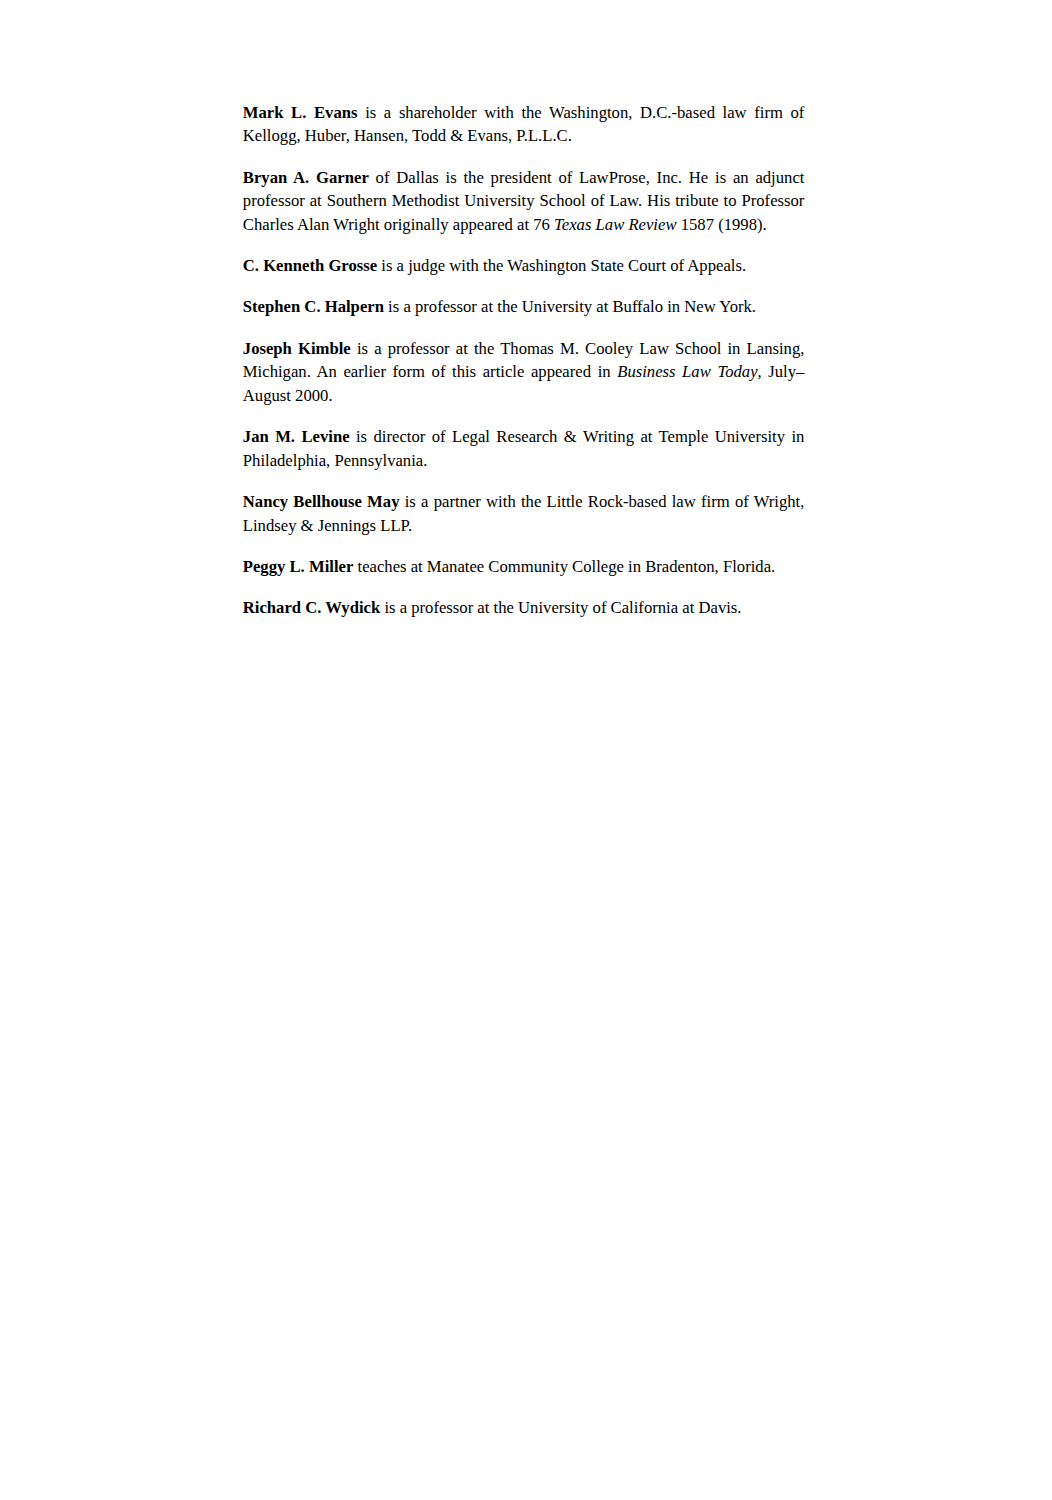Mark L. Evans is a shareholder with the Washington, D.C.-based law firm of Kellogg, Huber, Hansen, Todd & Evans, P.L.L.C.
Bryan A. Garner of Dallas is the president of LawProse, Inc. He is an adjunct professor at Southern Methodist University School of Law. His tribute to Professor Charles Alan Wright originally appeared at 76 Texas Law Review 1587 (1998).
C. Kenneth Grosse is a judge with the Washington State Court of Appeals.
Stephen C. Halpern is a professor at the University at Buffalo in New York.
Joseph Kimble is a professor at the Thomas M. Cooley Law School in Lansing, Michigan. An earlier form of this article appeared in Business Law Today, July–August 2000.
Jan M. Levine is director of Legal Research & Writing at Temple University in Philadelphia, Pennsylvania.
Nancy Bellhouse May is a partner with the Little Rock-based law firm of Wright, Lindsey & Jennings LLP.
Peggy L. Miller teaches at Manatee Community College in Bradenton, Florida.
Richard C. Wydick is a professor at the University of California at Davis.